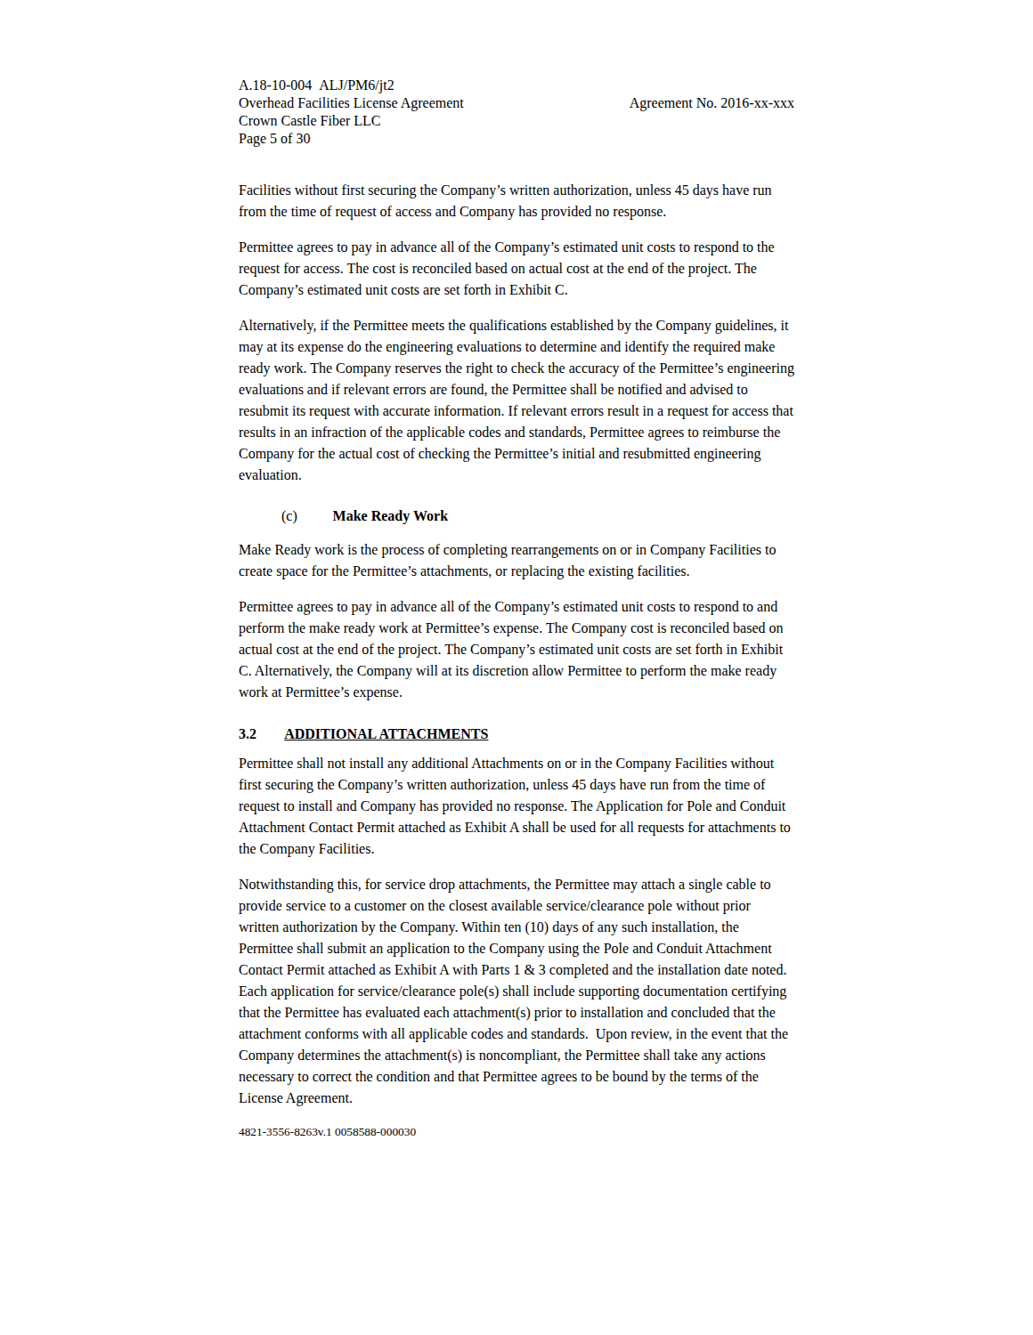A.18-10-004 ALJ/PM6/jt2
Overhead Facilities License Agreement
Agreement No. 2016-xx-xxx
Crown Castle Fiber LLC
Page 5 of 30
Facilities without first securing the Company’s written authorization, unless 45 days have run from the time of request of access and Company has provided no response.
Permittee agrees to pay in advance all of the Company’s estimated unit costs to respond to the request for access. The cost is reconciled based on actual cost at the end of the project. The Company’s estimated unit costs are set forth in Exhibit C.
Alternatively, if the Permittee meets the qualifications established by the Company guidelines, it may at its expense do the engineering evaluations to determine and identify the required make ready work. The Company reserves the right to check the accuracy of the Permittee’s engineering evaluations and if relevant errors are found, the Permittee shall be notified and advised to resubmit its request with accurate information. If relevant errors result in a request for access that results in an infraction of the applicable codes and standards, Permittee agrees to reimburse the Company for the actual cost of checking the Permittee’s initial and resubmitted engineering evaluation.
(c) Make Ready Work
Make Ready work is the process of completing rearrangements on or in Company Facilities to create space for the Permittee’s attachments, or replacing the existing facilities.
Permittee agrees to pay in advance all of the Company’s estimated unit costs to respond to and perform the make ready work at Permittee’s expense. The Company cost is reconciled based on actual cost at the end of the project. The Company’s estimated unit costs are set forth in Exhibit C. Alternatively, the Company will at its discretion allow Permittee to perform the make ready work at Permittee’s expense.
3.2 ADDITIONAL ATTACHMENTS
Permittee shall not install any additional Attachments on or in the Company Facilities without first securing the Company’s written authorization, unless 45 days have run from the time of request to install and Company has provided no response. The Application for Pole and Conduit Attachment Contact Permit attached as Exhibit A shall be used for all requests for attachments to the Company Facilities.
Notwithstanding this, for service drop attachments, the Permittee may attach a single cable to provide service to a customer on the closest available service/clearance pole without prior written authorization by the Company. Within ten (10) days of any such installation, the Permittee shall submit an application to the Company using the Pole and Conduit Attachment Contact Permit attached as Exhibit A with Parts 1 & 3 completed and the installation date noted. Each application for service/clearance pole(s) shall include supporting documentation certifying that the Permittee has evaluated each attachment(s) prior to installation and concluded that the attachment conforms with all applicable codes and standards. Upon review, in the event that the Company determines the attachment(s) is noncompliant, the Permittee shall take any actions necessary to correct the condition and that Permittee agrees to be bound by the terms of the License Agreement.
4821-3556-8263v.1 0058588-000030